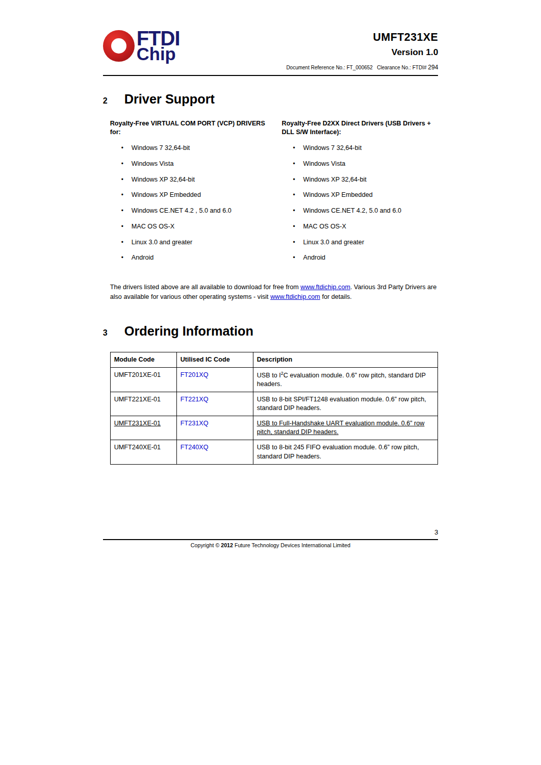FTDI Chip
UMFT231XE
Version 1.0
Document Reference No.: FT_000652 Clearance No.: FTDI# 294
2 Driver Support
Royalty-Free VIRTUAL COM PORT (VCP) DRIVERS for:
Windows 7 32,64-bit
Windows Vista
Windows XP 32,64-bit
Windows XP Embedded
Windows CE.NET 4.2 , 5.0 and 6.0
MAC OS OS-X
Linux 3.0 and greater
Android
Royalty-Free D2XX Direct Drivers (USB Drivers + DLL S/W Interface):
Windows 7 32,64-bit
Windows Vista
Windows XP 32,64-bit
Windows XP Embedded
Windows CE.NET 4.2, 5.0 and 6.0
MAC OS OS-X
Linux 3.0 and greater
Android
The drivers listed above are all available to download for free from www.ftdichip.com. Various 3rd Party Drivers are also available for various other operating systems - visit www.ftdichip.com for details.
3 Ordering Information
| Module Code | Utilised IC Code | Description |
| --- | --- | --- |
| UMFT201XE-01 | FT201XQ | USB to I 2 C evaluation module. 0.6” row pitch, standard DIP headers. |
| UMFT221XE-01 | FT221XQ | USB to 8-bit SPI/FT1248 evaluation module. 0.6” row pitch, standard DIP headers. |
| UMFT231XE-01 | FT231XQ | USB to Full-Handshake UART evaluation module. 0.6” row pitch, standard DIP headers. |
| UMFT240XE-01 | FT240XQ | USB to 8-bit 245 FIFO evaluation module. 0.6” row pitch, standard DIP headers. |
3
Copyright © 2012 Future Technology Devices International Limited